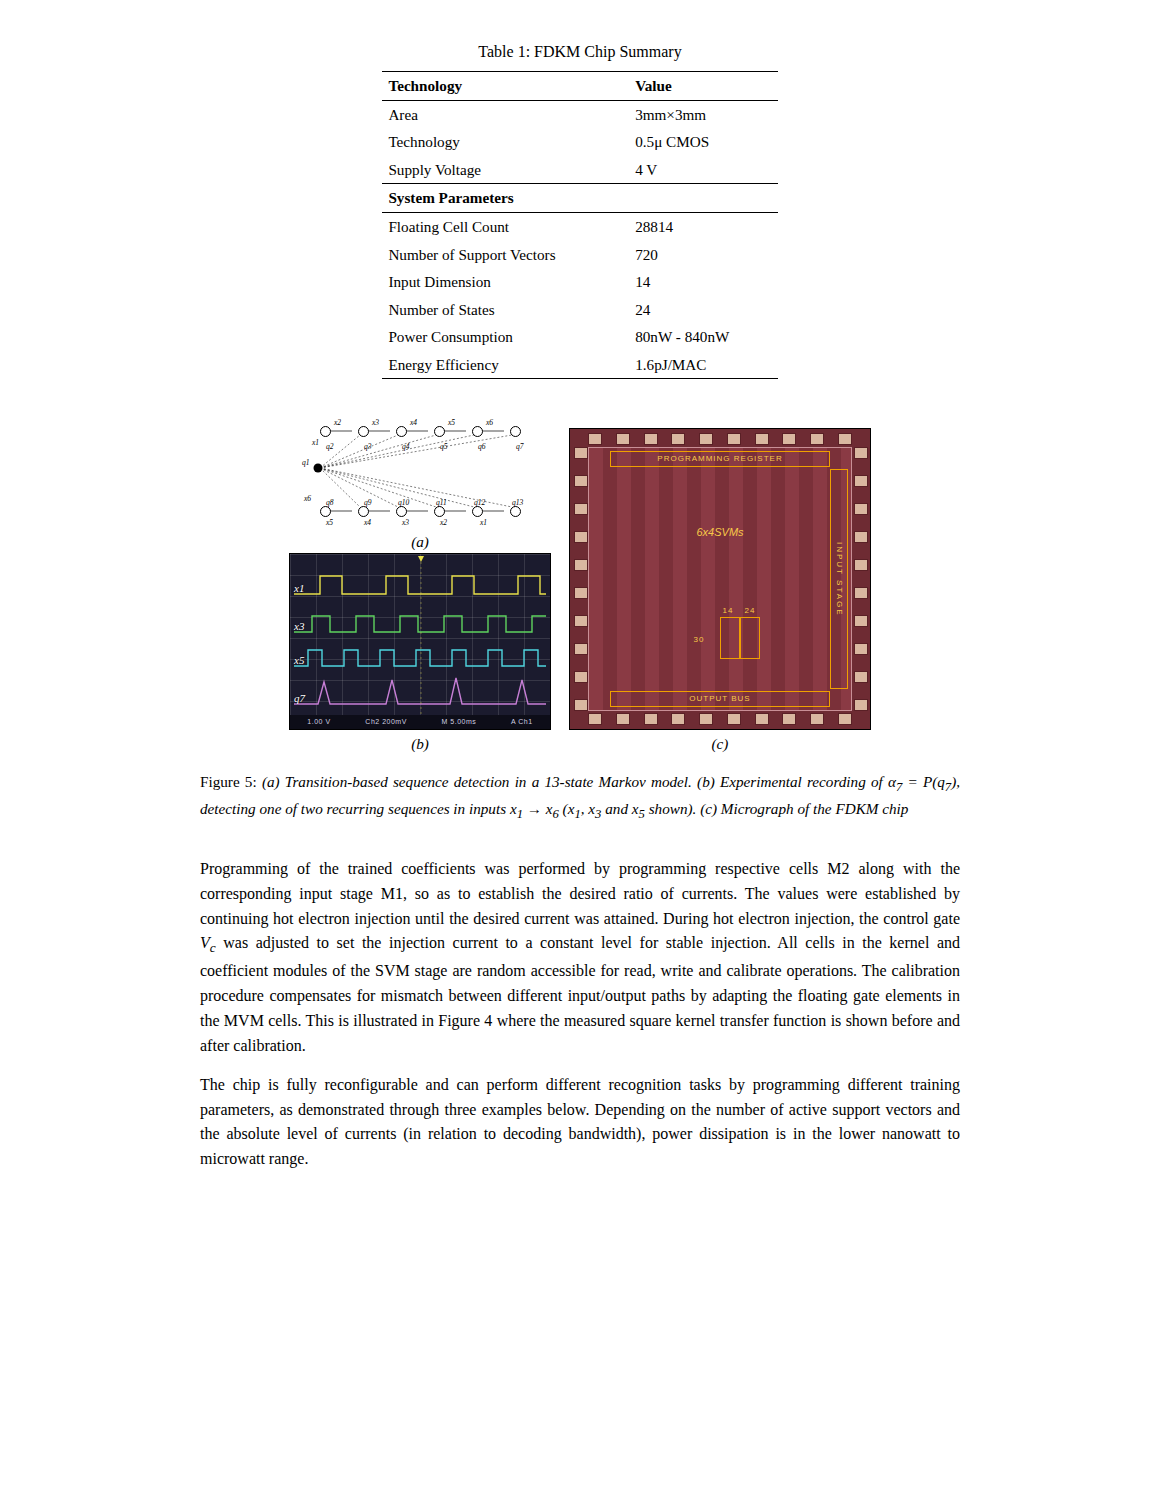Table 1: FDKM Chip Summary
| Technology | Value |
| --- | --- |
| Area | 3mm×3mm |
| Technology | 0.5μ CMOS |
| Supply Voltage | 4 V |
| System Parameters | |
| Floating Cell Count | 28814 |
| Number of Support Vectors | 720 |
| Input Dimension | 14 |
| Number of States | 24 |
| Power Consumption | 80nW - 840nW |
| Energy Efficiency | 1.6pJ/MAC |
x2 x3 x4 x5 x6 x1 q2 q3 q4 q5 q6 q7 q1 x6 q8 q9 q10 q11 q12 q13 x5 x4 x3 x2 x1
(a)
x1 x3 x5 q7
1.00 V Ch2 200mV M 5.00ms A Ch1
(b)
PROGRAMMING REGISTER
INPUT STAGE
6x4 SVMs
14
24
30
OUTPUT BUS
(c)
Figure 5: (a) Transition-based sequence detection in a 13-state Markov model. (b) Experimental recording of α7 = P(q7), detecting one of two recurring sequences in inputs x1 → x6 (x1, x3 and x5 shown). (c) Micrograph of the FDKM chip
Programming of the trained coefficients was performed by programming respective cells M2 along with the corresponding input stage M1, so as to establish the desired ratio of currents. The values were established by continuing hot electron injection until the desired current was attained. During hot electron injection, the control gate Vc was adjusted to set the injection current to a constant level for stable injection. All cells in the kernel and coefficient modules of the SVM stage are random accessible for read, write and calibrate operations. The calibration procedure compensates for mismatch between different input/output paths by adapting the floating gate elements in the MVM cells. This is illustrated in Figure 4 where the measured square kernel transfer function is shown before and after calibration.
The chip is fully reconfigurable and can perform different recognition tasks by programming different training parameters, as demonstrated through three examples below. Depending on the number of active support vectors and the absolute level of currents (in relation to decoding bandwidth), power dissipation is in the lower nanowatt to microwatt range.